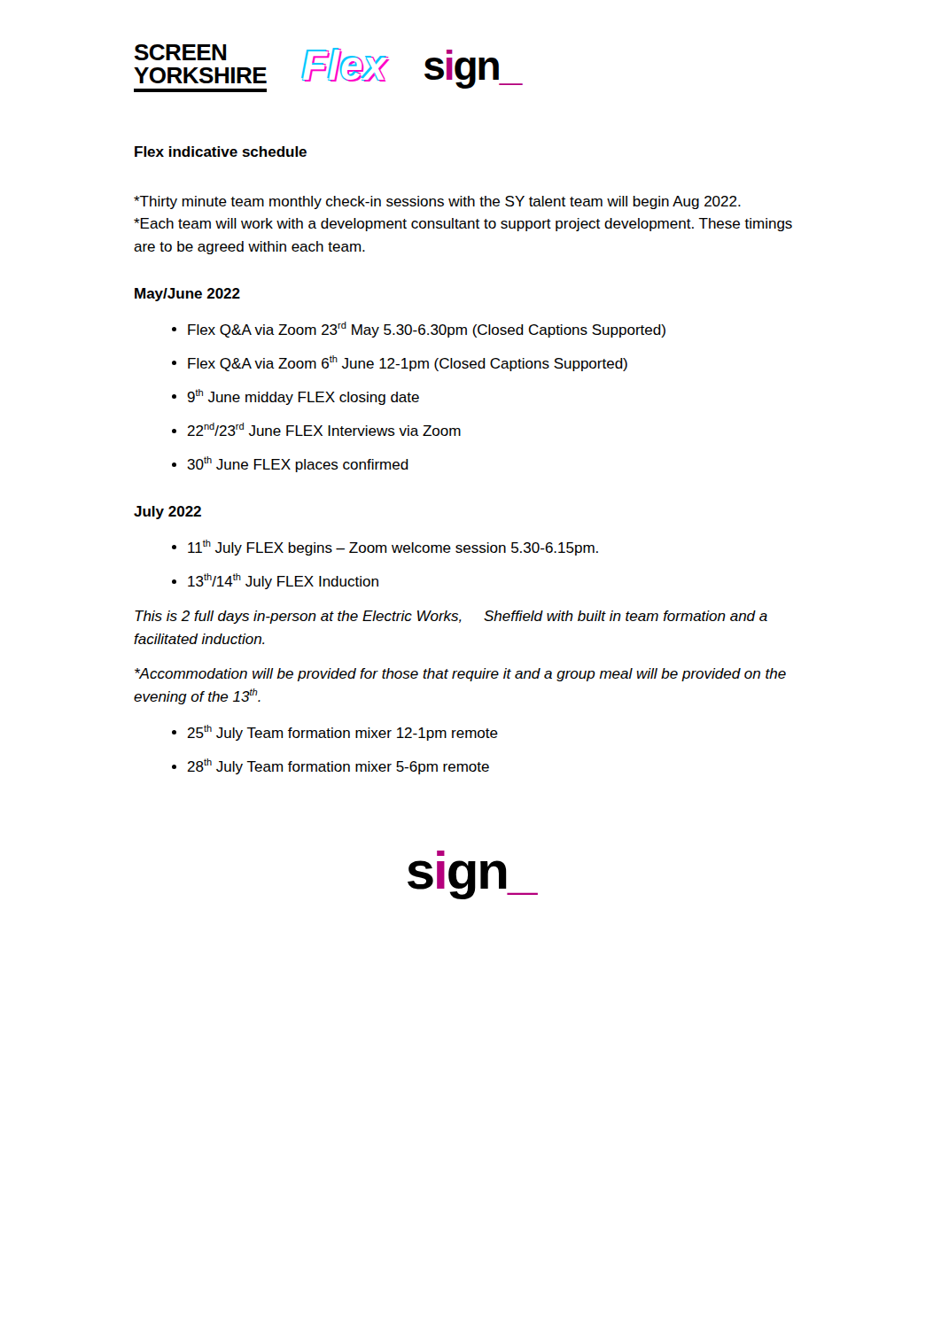SCREEN
YORKSHIRE
Flex
sign_
Flex indicative schedule
*Thirty minute team monthly check-in sessions with the SY talent team will begin Aug 2022.
*Each team will work with a development consultant to support project development. These timings are to be agreed within each team.
May/June 2022
Flex Q&A via Zoom 23rd May 5.30-6.30pm (Closed Captions Supported)
Flex Q&A via Zoom 6th June 12-1pm (Closed Captions Supported)
9th June midday FLEX closing date
22nd/23rd June FLEX Interviews via Zoom
30th June FLEX places confirmed
July 2022
11th July FLEX begins – Zoom welcome session 5.30-6.15pm.
13th/14th July FLEX Induction
This is 2 full days in-person at the Electric Works, Sheffield with built in team formation and a facilitated induction.
*Accommodation will be provided for those that require it and a group meal will be provided on the evening of the 13th.
25th July Team formation mixer 12-1pm remote
28th July Team formation mixer 5-6pm remote
sign_